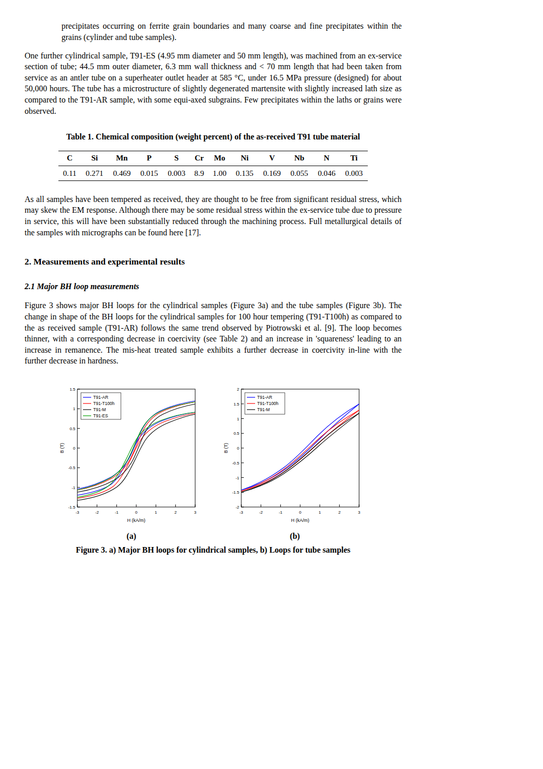precipitates occurring on ferrite grain boundaries and many coarse and fine precipitates within the grains (cylinder and tube samples).
One further cylindrical sample, T91-ES (4.95 mm diameter and 50 mm length), was machined from an ex-service section of tube; 44.5 mm outer diameter, 6.3 mm wall thickness and < 70 mm length that had been taken from service as an antler tube on a superheater outlet header at 585 °C, under 16.5 MPa pressure (designed) for about 50,000 hours. The tube has a microstructure of slightly degenerated martensite with slightly increased lath size as compared to the T91-AR sample, with some equi-axed subgrains. Few precipitates within the laths or grains were observed.
Table 1. Chemical composition (weight percent) of the as-received T91 tube material
| C | Si | Mn | P | S | Cr | Mo | Ni | V | Nb | N | Ti |
| --- | --- | --- | --- | --- | --- | --- | --- | --- | --- | --- | --- |
| 0.11 | 0.271 | 0.469 | 0.015 | 0.003 | 8.9 | 1.00 | 0.135 | 0.169 | 0.055 | 0.046 | 0.003 |
As all samples have been tempered as received, they are thought to be free from significant residual stress, which may skew the EM response. Although there may be some residual stress within the ex-service tube due to pressure in service, this will have been substantially reduced through the machining process. Full metallurgical details of the samples with micrographs can be found here [17].
2. Measurements and experimental results
2.1 Major BH loop measurements
Figure 3 shows major BH loops for the cylindrical samples (Figure 3a) and the tube samples (Figure 3b). The change in shape of the BH loops for the cylindrical samples for 100 hour tempering (T91-T100h) as compared to the as received sample (T91-AR) follows the same trend observed by Piotrowski et al. [9]. The loop becomes thinner, with a corresponding decrease in coercivity (see Table 2) and an increase in 'squareness' leading to an increase in remanence. The mis-heat treated sample exhibits a further decrease in coercivity in-line with the further decrease in hardness.
1.5 1 0.5 0 -0.5 -1 -1.5 -3 -2 -1 0 1 2 3 H (kA/m) B (T) T91-AR T91-T100h T91-M T91-ES
2 1.5 1 0.5 0 -0.5 -1 -1.5 -2 -3 -2 -1 0 1 2 3 H (kA/m) B (T) T91-AR T91-T100h T91-M
(a) (b)
Figure 3. a) Major BH loops for cylindrical samples, b) Loops for tube samples